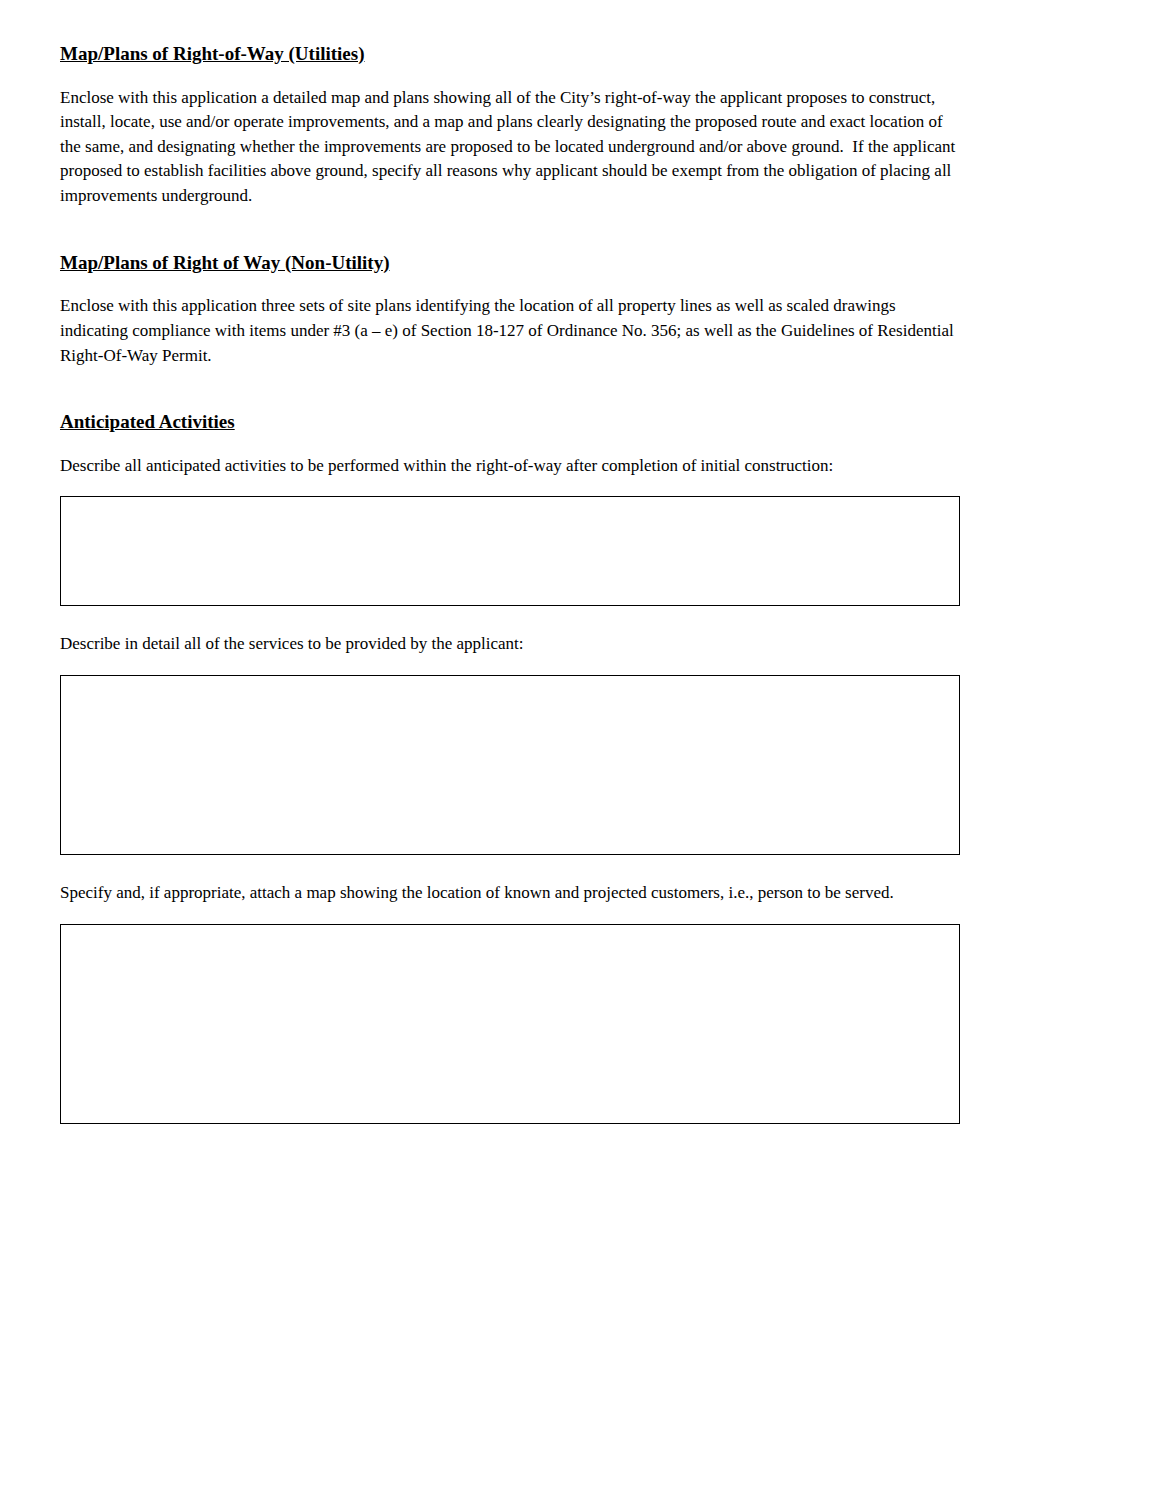Map/Plans of Right-of-Way (Utilities)
Enclose with this application a detailed map and plans showing all of the City’s right-of-way the applicant proposes to construct, install, locate, use and/or operate improvements, and a map and plans clearly designating the proposed route and exact location of the same, and designating whether the improvements are proposed to be located underground and/or above ground. If the applicant proposed to establish facilities above ground, specify all reasons why applicant should be exempt from the obligation of placing all improvements underground.
Map/Plans of Right of Way (Non-Utility)
Enclose with this application three sets of site plans identifying the location of all property lines as well as scaled drawings indicating compliance with items under #3 (a – e) of Section 18-127 of Ordinance No. 356; as well as the Guidelines of Residential Right-Of-Way Permit.
Anticipated Activities
Describe all anticipated activities to be performed within the right-of-way after completion of initial construction:
Describe in detail all of the services to be provided by the applicant:
Specify and, if appropriate, attach a map showing the location of known and projected customers, i.e., person to be served.